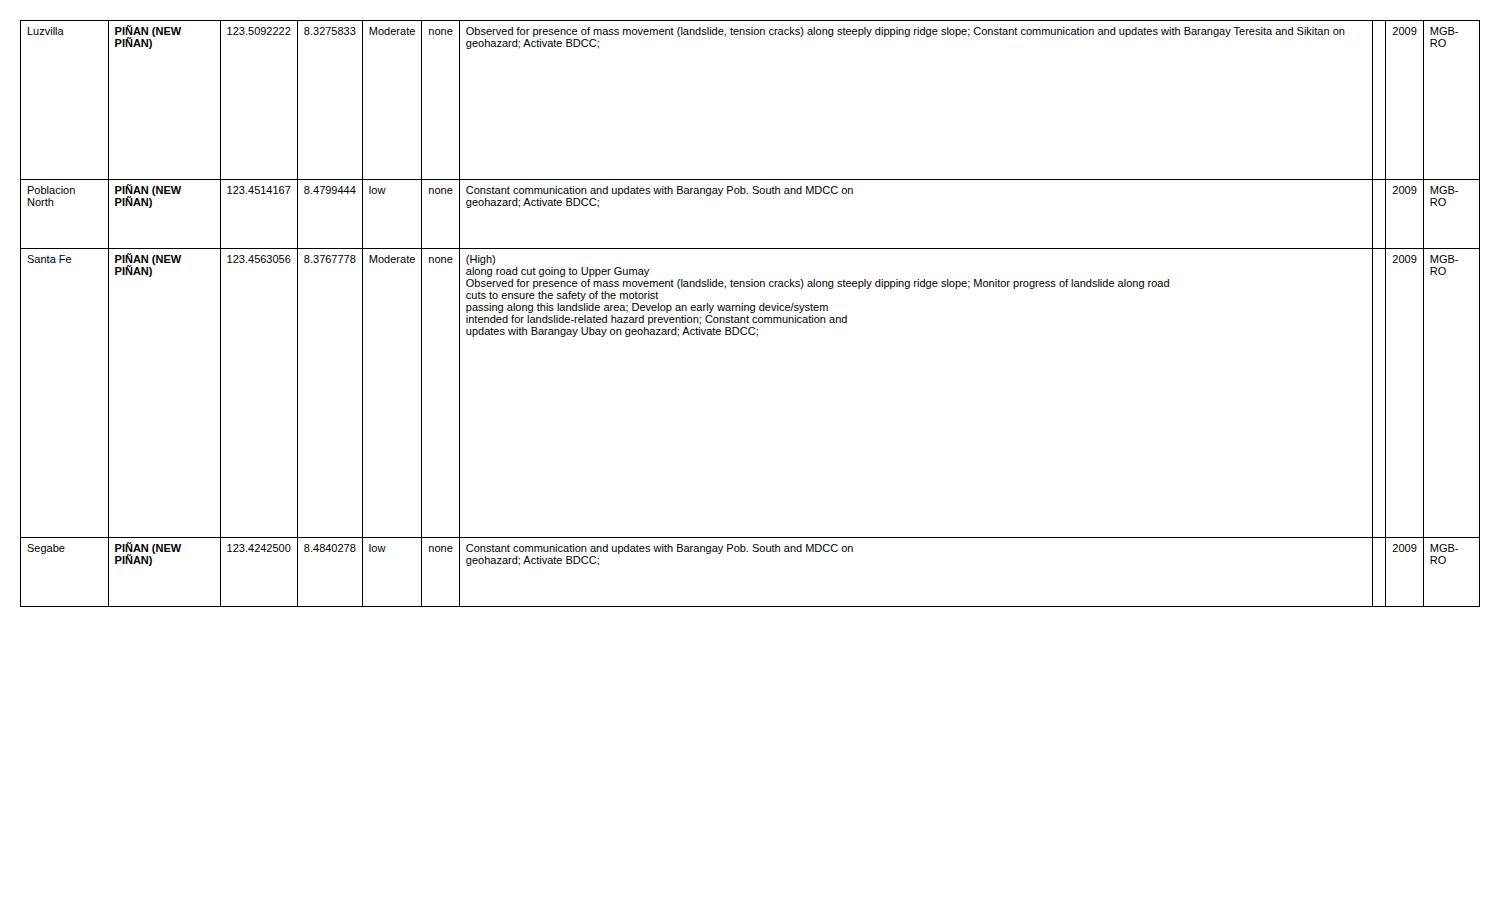| Luzvilla | PIÑAN (NEW PIÑAN) | 123.5092222 | 8.3275833 | Moderate | none | Observed for presence of mass movement (landslide, tension cracks) along steeply dipping ridge slope; Constant communication and updates with Barangay Teresita and Sikitan on geohazard; Activate BDCC; | | 2009 | MGB-RO |
| Poblacion North | PIÑAN (NEW PIÑAN) | 123.4514167 | 8.4799444 | low | none | Constant communication and updates with Barangay Pob. South and MDCC on geohazard; Activate BDCC; | | 2009 | MGB-RO |
| Santa Fe | PIÑAN (NEW PIÑAN) | 123.4563056 | 8.3767778 | Moderate | none | (High) along road cut going to Upper Gumay Observed for presence of mass movement (landslide, tension cracks) along steeply dipping ridge slope; Monitor progress of landslide along road cuts to ensure the safety of the motorist passing along this landslide area; Develop an early warning device/system intended for landslide-related hazard prevention; Constant communication and updates with Barangay Ubay on geohazard; Activate BDCC; | | 2009 | MGB-RO |
| Segabe | PIÑAN (NEW PIÑAN) | 123.4242500 | 8.4840278 | low | none | Constant communication and updates with Barangay Pob. South and MDCC on geohazard; Activate BDCC; | | 2009 | MGB-RO |